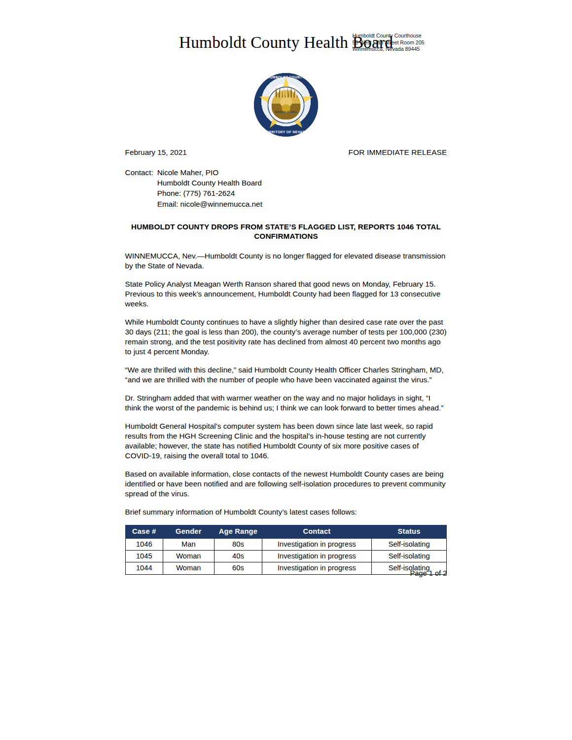Humboldt County Courthouse
50 West Fifth Street Room 205
Winnemucca, Nevada 89445
Humboldt County Health Board
HUMBOLDT COUNTY
MARCH 2, 1861
TERRITORY OF NEVADA
February 15, 2021
FOR IMMEDIATE RELEASE
| Contact: | Nicole Maher, PIO |
| | Humboldt County Health Board |
| | Phone: (775) 761-2624 |
| | Email: nicole@winnemucca.net |
HUMBOLDT COUNTY DROPS FROM STATE’S FLAGGED LIST, REPORTS 1046 TOTAL CONFIRMATIONS
WINNEMUCCA, Nev.—Humboldt County is no longer flagged for elevated disease transmission by the State of Nevada.
State Policy Analyst Meagan Werth Ranson shared that good news on Monday, February 15. Previous to this week’s announcement, Humboldt County had been flagged for 13 consecutive weeks.
While Humboldt County continues to have a slightly higher than desired case rate over the past 30 days (211; the goal is less than 200), the county’s average number of tests per 100,000 (230) remain strong, and the test positivity rate has declined from almost 40 percent two months ago to just 4 percent Monday.
“We are thrilled with this decline,” said Humboldt County Health Officer Charles Stringham, MD, “and we are thrilled with the number of people who have been vaccinated against the virus.”
Dr. Stringham added that with warmer weather on the way and no major holidays in sight, “I think the worst of the pandemic is behind us; I think we can look forward to better times ahead.”
Humboldt General Hospital’s computer system has been down since late last week, so rapid results from the HGH Screening Clinic and the hospital’s in-house testing are not currently available; however, the state has notified Humboldt County of six more positive cases of COVID-19, raising the overall total to 1046.
Based on available information, close contacts of the newest Humboldt County cases are being identified or have been notified and are following self-isolation procedures to prevent community spread of the virus.
Brief summary information of Humboldt County’s latest cases follows:
| Case # | Gender | Age Range | Contact | Status |
| --- | --- | --- | --- | --- |
| 1046 | Man | 80s | Investigation in progress | Self-isolating |
| 1045 | Woman | 40s | Investigation in progress | Self-isolating |
| 1044 | Woman | 60s | Investigation in progress | Self-isolating |
Page 1 of 2